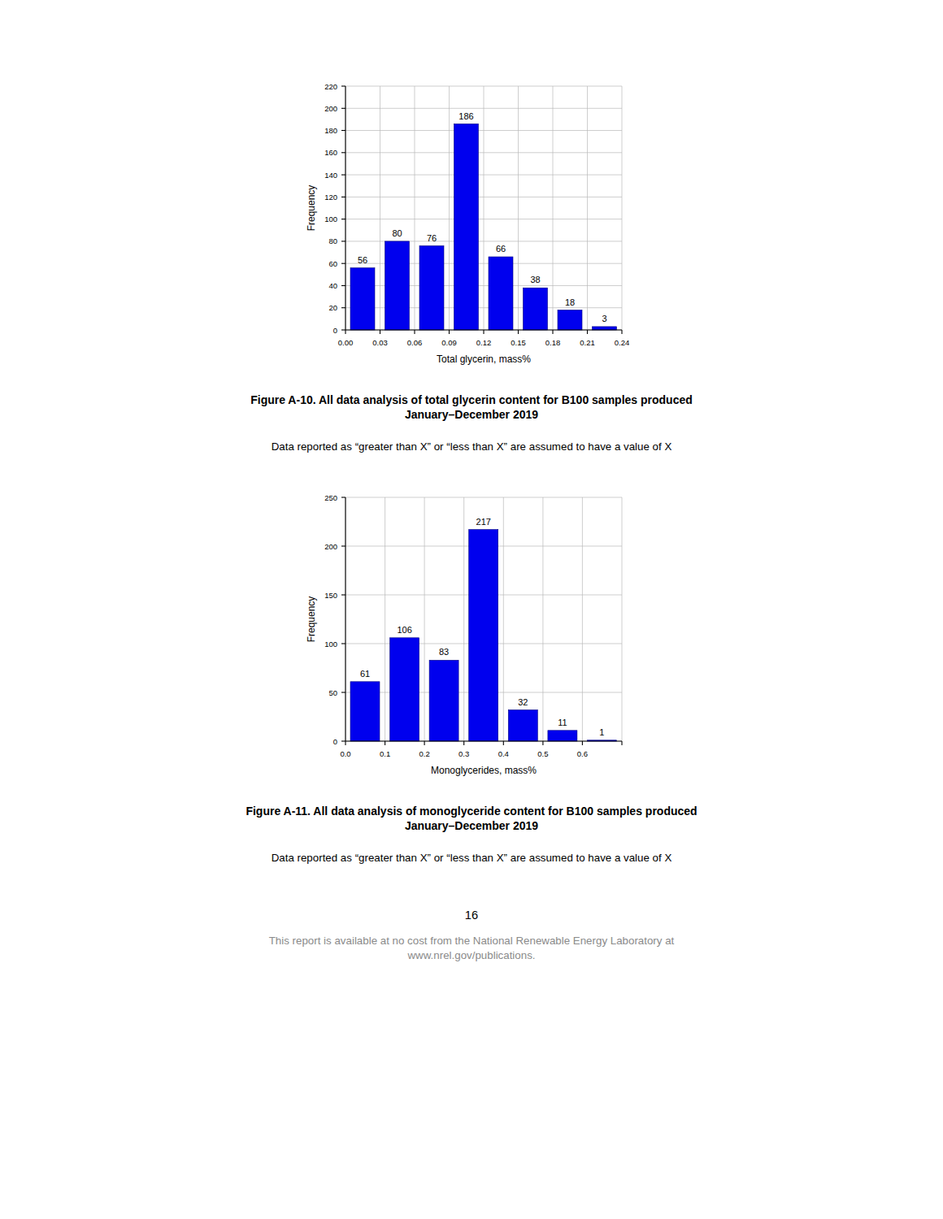56 80 76 186 66 38 18 3 0 20 40 60 80 100 120 140 160 180 200 220 0.00 0.03 0.06 0.09 0.12 0.15 0.18 0.21 0.24 Total glycerin, mass% Frequency
Figure A-10. All data analysis of total glycerin content for B100 samples produced January–December 2019
Data reported as “greater than X” or “less than X” are assumed to have a value of X
61 106 83 217 32 11 1 0 50 100 150 200 250 0.0 0.1 0.2 0.3 0.4 0.5 0.6 Monoglycerides, mass% Frequency
Figure A-11. All data analysis of monoglyceride content for B100 samples produced January–December 2019
Data reported as “greater than X” or “less than X” are assumed to have a value of X
16
This report is available at no cost from the National Renewable Energy Laboratory at www.nrel.gov/publications.